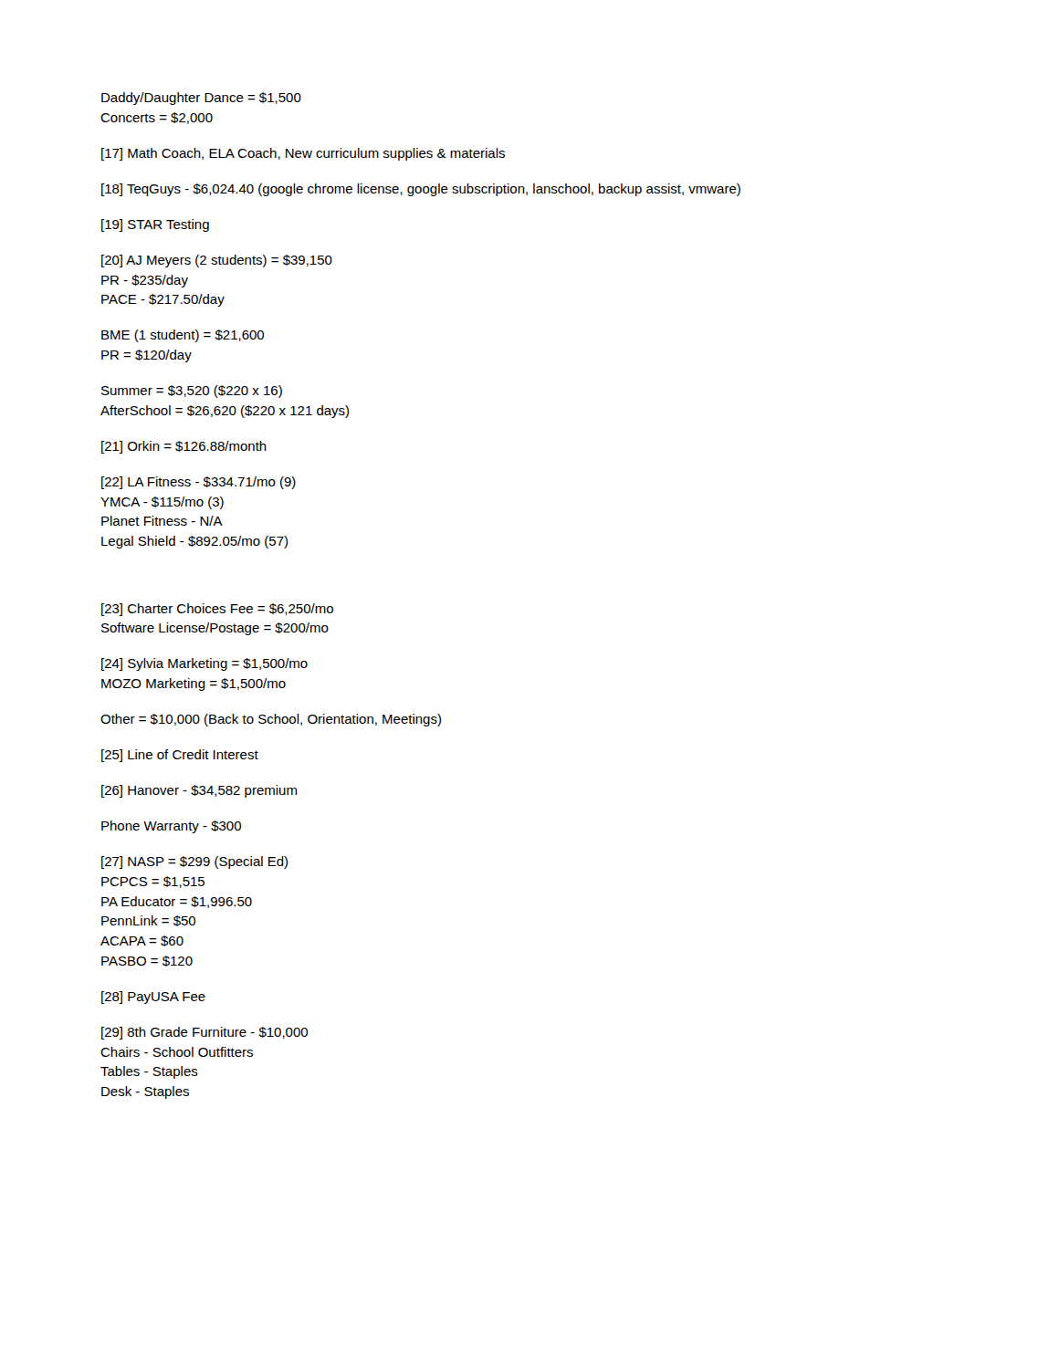Daddy/Daughter Dance = $1,500
Concerts = $2,000
[17] Math Coach, ELA Coach, New curriculum supplies & materials
[18] TeqGuys - $6,024.40 (google chrome license, google subscription, lanschool, backup assist, vmware)
[19] STAR Testing
[20] AJ Meyers (2 students) = $39,150
PR - $235/day
PACE - $217.50/day
BME (1 student) = $21,600
PR = $120/day
Summer = $3,520 ($220 x 16)
AfterSchool = $26,620 ($220 x 121 days)
[21] Orkin = $126.88/month
[22] LA Fitness - $334.71/mo (9)
YMCA - $115/mo (3)
Planet Fitness - N/A
Legal Shield - $892.05/mo (57)
[23] Charter Choices Fee = $6,250/mo
Software License/Postage = $200/mo
[24] Sylvia Marketing = $1,500/mo
MOZO Marketing = $1,500/mo
Other = $10,000 (Back to School, Orientation, Meetings)
[25] Line of Credit Interest
[26] Hanover - $34,582 premium
Phone Warranty - $300
[27] NASP = $299 (Special Ed)
PCPCS = $1,515
PA Educator = $1,996.50
PennLink = $50
ACAPA = $60
PASBO = $120
[28] PayUSA Fee
[29] 8th Grade Furniture - $10,000
Chairs - School Outfitters
Tables - Staples
Desk - Staples